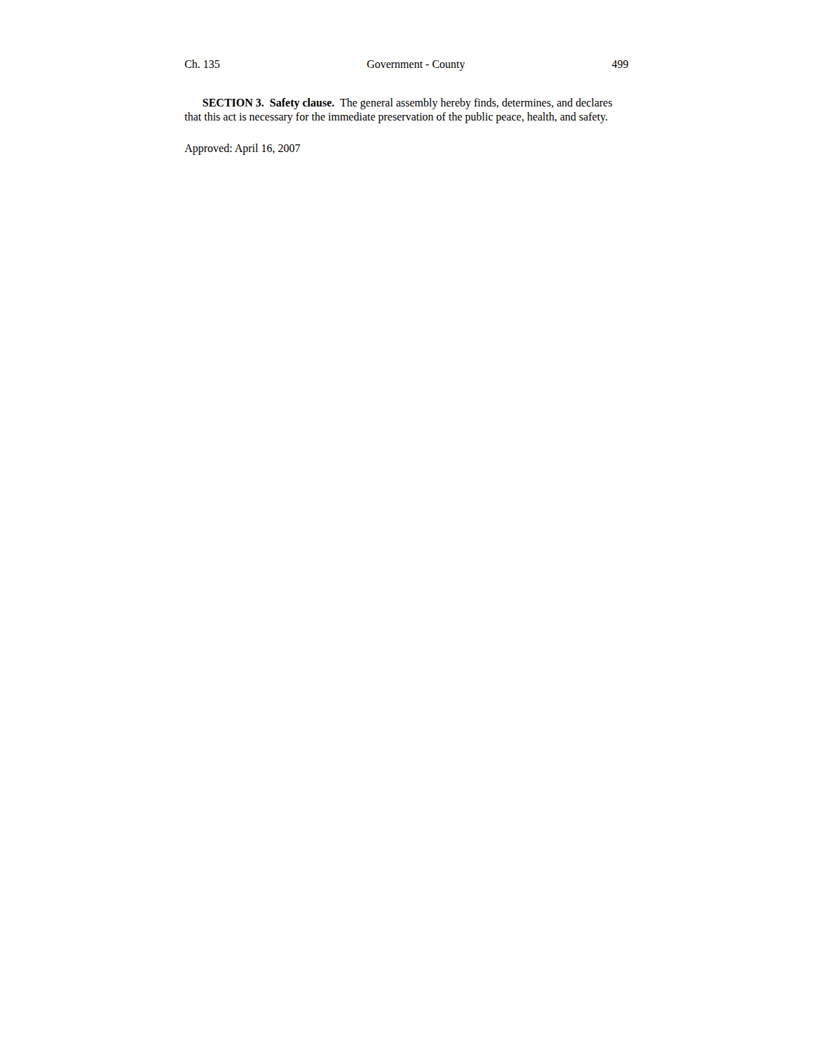Ch. 135 Government - County 499
SECTION 3. Safety clause. The general assembly hereby finds, determines, and declares that this act is necessary for the immediate preservation of the public peace, health, and safety.
Approved: April 16, 2007